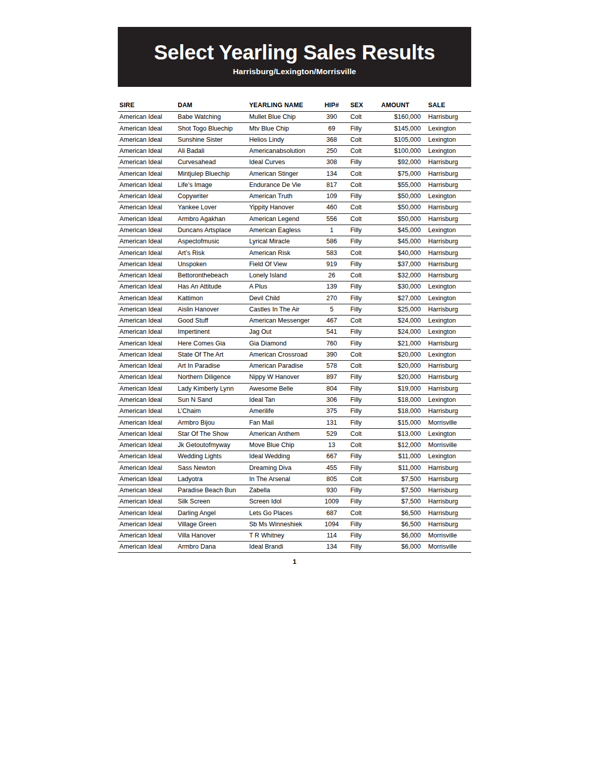Select Yearling Sales Results
Harrisburg/Lexington/Morrisville
| SIRE | DAM | YEARLING NAME | HIP# | SEX | AMOUNT | SALE |
| --- | --- | --- | --- | --- | --- | --- |
| American Ideal | Babe Watching | Mullet Blue Chip | 390 | Colt | $160,000 | Harrisburg |
| American Ideal | Shot Togo Bluechip | Mtv Blue Chip | 69 | Filly | $145,000 | Lexington |
| American Ideal | Sunshine Sister | Helios Lindy | 368 | Colt | $105,000 | Lexington |
| American Ideal | Ali Badali | Americanabsolution | 250 | Colt | $100,000 | Lexington |
| American Ideal | Curvesahead | Ideal Curves | 308 | Filly | $92,000 | Harrisburg |
| American Ideal | Mintjulep Bluechip | American Stinger | 134 | Colt | $75,000 | Harrisburg |
| American Ideal | Life’s Image | Endurance De Vie | 817 | Colt | $55,000 | Harrisburg |
| American Ideal | Copywriter | American Truth | 109 | Filly | $50,000 | Lexington |
| American Ideal | Yankee Lover | Yippity Hanover | 460 | Colt | $50,000 | Harrisburg |
| American Ideal | Armbro Agakhan | American Legend | 556 | Colt | $50,000 | Harrisburg |
| American Ideal | Duncans Artsplace | American Eagless | 1 | Filly | $45,000 | Lexington |
| American Ideal | Aspectofmusic | Lyrical Miracle | 586 | Filly | $45,000 | Harrisburg |
| American Ideal | Art’s Risk | American Risk | 583 | Colt | $40,000 | Harrisburg |
| American Ideal | Unspoken | Field Of View | 919 | Filly | $37,000 | Harrisburg |
| American Ideal | Bettoronthebeach | Lonely Island | 26 | Colt | $32,000 | Harrisburg |
| American Ideal | Has An Attitude | A Plus | 139 | Filly | $30,000 | Lexington |
| American Ideal | Kattimon | Devil Child | 270 | Filly | $27,000 | Lexington |
| American Ideal | Aislin Hanover | Castles In The Air | 5 | Filly | $25,000 | Harrisburg |
| American Ideal | Good Stuff | American Messenger | 467 | Colt | $24,000 | Lexington |
| American Ideal | Impertinent | Jag Out | 541 | Filly | $24,000 | Lexington |
| American Ideal | Here Comes Gia | Gia Diamond | 760 | Filly | $21,000 | Harrisburg |
| American Ideal | State Of The Art | American Crossroad | 390 | Colt | $20,000 | Lexington |
| American Ideal | Art In Paradise | American Paradise | 578 | Colt | $20,000 | Harrisburg |
| American Ideal | Northern Diligence | Nippy W Hanover | 897 | Filly | $20,000 | Harrisburg |
| American Ideal | Lady Kimberly Lynn | Awesome Belle | 804 | Filly | $19,000 | Harrisburg |
| American Ideal | Sun N Sand | Ideal Tan | 306 | Filly | $18,000 | Lexington |
| American Ideal | L’Chaim | Amerilife | 375 | Filly | $18,000 | Harrisburg |
| American Ideal | Armbro Bijou | Fan Mail | 131 | Filly | $15,000 | Morrisville |
| American Ideal | Star Of The Show | American Anthem | 529 | Colt | $13,000 | Lexington |
| American Ideal | Jk Getoutofmyway | Move Blue Chip | 13 | Colt | $12,000 | Morrisville |
| American Ideal | Wedding Lights | Ideal Wedding | 667 | Filly | $11,000 | Lexington |
| American Ideal | Sass Newton | Dreaming Diva | 455 | Filly | $11,000 | Harrisburg |
| American Ideal | Ladyotra | In The Arsenal | 805 | Colt | $7,500 | Harrisburg |
| American Ideal | Paradise Beach Bun | Zabella | 930 | Filly | $7,500 | Harrisburg |
| American Ideal | Silk Screen | Screen Idol | 1009 | Filly | $7,500 | Harrisburg |
| American Ideal | Darling Angel | Lets Go Places | 687 | Colt | $6,500 | Harrisburg |
| American Ideal | Village Green | Sb Ms Winneshiek | 1094 | Filly | $6,500 | Harrisburg |
| American Ideal | Villa Hanover | T R Whitney | 114 | Filly | $6,000 | Morrisville |
| American Ideal | Armbro Dana | Ideal Brandi | 134 | Filly | $6,000 | Morrisville |
1